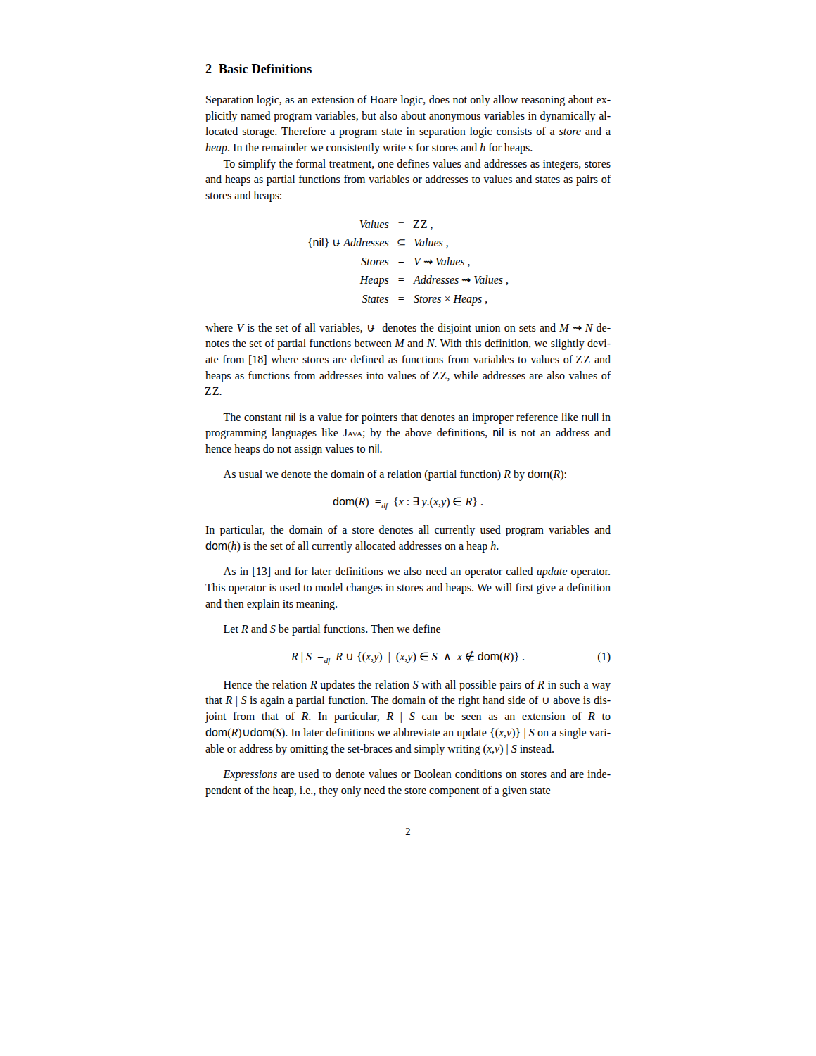2 Basic Definitions
Separation logic, as an extension of Hoare logic, does not only allow reasoning about explicitly named program variables, but also about anonymous variables in dynamically allocated storage. Therefore a program state in separation logic consists of a store and a heap. In the remainder we consistently write s for stores and h for heaps.
To simplify the formal treatment, one defines values and addresses as integers, stores and heaps as partial functions from variables or addresses to values and states as pairs of stores and heaps:
| Values | = | Z Z , |
| { nil } ∪̵ Addresses | ⊆ | Values , |
| Stores | = | V ⇝ Values , |
| Heaps | = | Addresses ⇝ Values , |
| States | = | Stores × Heaps , |
where V is the set of all variables, ∪̵ denotes the disjoint union on sets and M ⇝ N denotes the set of partial functions between M and N. With this definition, we slightly deviate from [18] where stores are defined as functions from variables to values of ZZ and heaps as functions from addresses into values of ZZ, while addresses are also values of ZZ.
The constant nil is a value for pointers that denotes an improper reference like null in programming languages like Java; by the above definitions, nil is not an address and hence heaps do not assign values to nil.
As usual we denote the domain of a relation (partial function) R by dom(R):
dom(R) =df {x : ∃ y.(x,y) ∈ R} .
In particular, the domain of a store denotes all currently used program variables and dom(h) is the set of all currently allocated addresses on a heap h.
As in [13] and for later definitions we also need an operator called update operator. This operator is used to model changes in stores and heaps. We will first give a definition and then explain its meaning.
Let R and S be partial functions. Then we define
R | S =df R ∪ {(x,y) | (x,y) ∈ S ∧ x ∉ dom(R)} . (1)
Hence the relation R updates the relation S with all possible pairs of R in such a way that R | S is again a partial function. The domain of the right hand side of ∪ above is disjoint from that of R. In particular, R | S can be seen as an extension of R to dom(R)∪dom(S). In later definitions we abbreviate an update {(x,v)} | S on a single variable or address by omitting the set-braces and simply writing (x,v) | S instead.
Expressions are used to denote values or Boolean conditions on stores and are independent of the heap, i.e., they only need the store component of a given state
2